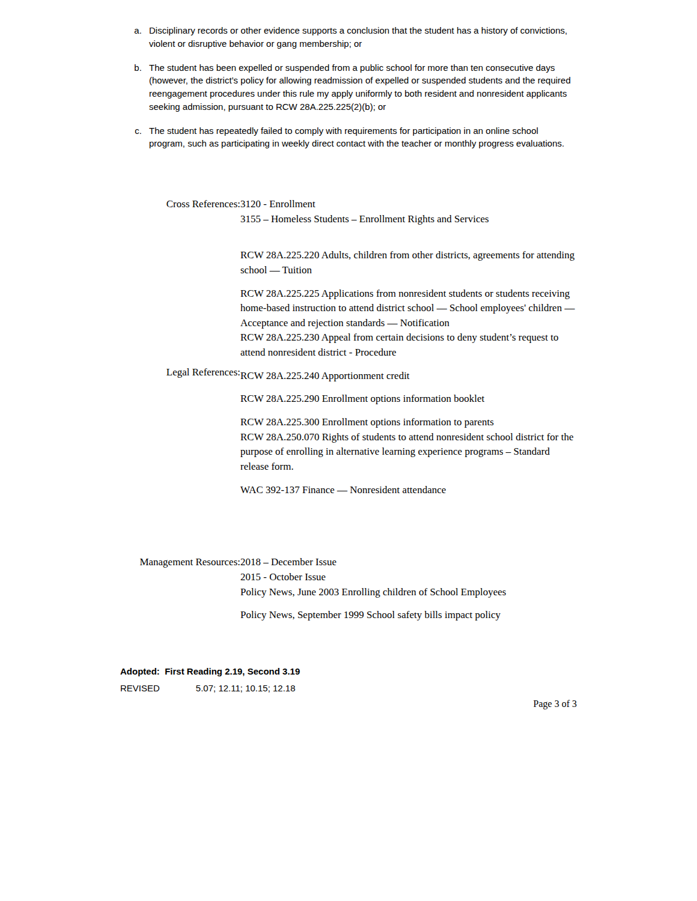Disciplinary records or other evidence supports a conclusion that the student has a history of convictions, violent or disruptive behavior or gang membership; or
The student has been expelled or suspended from a public school for more than ten consecutive days (however, the district’s policy for allowing readmission of expelled or suspended students and the required reengagement procedures under this rule my apply uniformly to both resident and nonresident applicants seeking admission, pursuant to RCW 28A.225.225(2)(b); or
The student has repeatedly failed to comply with requirements for participation in an online school program, such as participating in weekly direct contact with the teacher or monthly progress evaluations.
| Cross References: | 3120 - Enrollment 3155 – Homeless Students – Enrollment Rights and Services |
| Legal References: | RCW 28A.225.220 Adults, children from other districts, agreements for attending school — Tuition RCW 28A.225.225 Applications from nonresident students or students receiving home-based instruction to attend district school — School employees' children — Acceptance and rejection standards — Notification RCW 28A.225.230 Appeal from certain decisions to deny student’s request to attend nonresident district - Procedure RCW 28A.225.240 Apportionment credit RCW 28A.225.290 Enrollment options information booklet RCW 28A.225.300 Enrollment options information to parents RCW 28A.250.070 Rights of students to attend nonresident school district for the purpose of enrolling in alternative learning experience programs – Standard release form. WAC 392-137 Finance — Nonresident attendance |
| Management Resources: | 2018 – December Issue 2015 - October Issue Policy News, June 2003 Enrolling children of School Employees Policy News, September 1999 School safety bills impact policy |
Adopted: First Reading 2.19, Second 3.19
REVISED 5.07; 12.11; 10.15; 12.18
Page 3 of 3